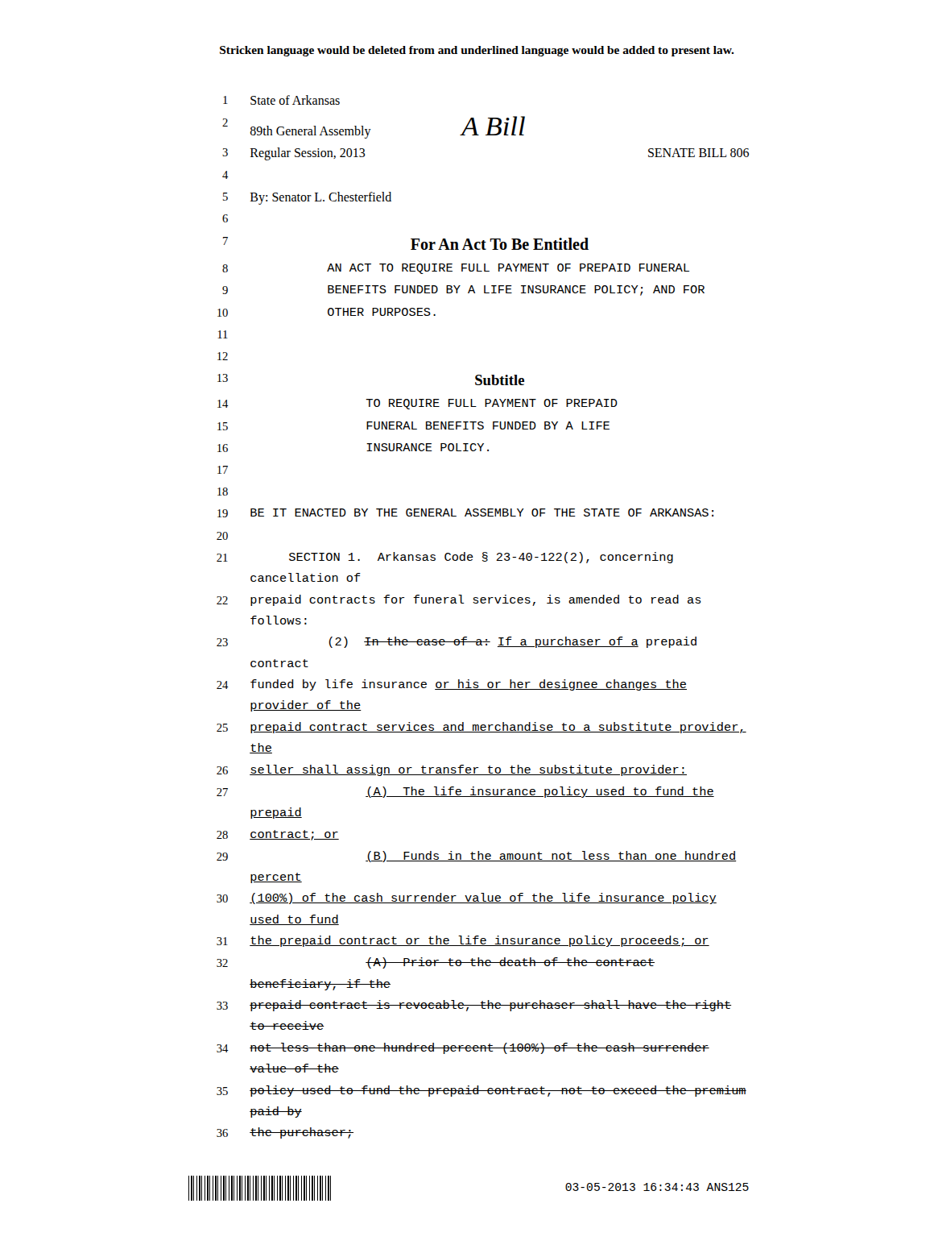Stricken language would be deleted from and underlined language would be added to present law.
| 1 | State of Arkansas |
| 2 | 89th General Assembly A Bill |
| 3 | Regular Session, 2013 SENATE BILL 806 |
| 4 | |
| 5 | By: Senator L. Chesterfield |
| 6 | |
| 7 | For An Act To Be Entitled |
| 8 | AN ACT TO REQUIRE FULL PAYMENT OF PREPAID FUNERAL |
| 9 | BENEFITS FUNDED BY A LIFE INSURANCE POLICY; AND FOR |
| 10 | OTHER PURPOSES. |
| 11 | |
| 12 | |
| 13 | Subtitle |
| 14 | TO REQUIRE FULL PAYMENT OF PREPAID |
| 15 | FUNERAL BENEFITS FUNDED BY A LIFE |
| 16 | INSURANCE POLICY. |
| 17 | |
| 18 | |
| 19 | BE IT ENACTED BY THE GENERAL ASSEMBLY OF THE STATE OF ARKANSAS: |
| 20 | |
| 21 | SECTION 1. Arkansas Code § 23-40-122(2), concerning cancellation of |
| 22 | prepaid contracts for funeral services, is amended to read as follows: |
| 23 | (2) In the case of a : If a purchaser of a prepaid contract |
| 24 | funded by life insurance or his or her designee changes the provider of the |
| 25 | prepaid contract services and merchandise to a substitute provider, the |
| 26 | seller shall assign or transfer to the substitute provider: |
| 27 | (A) The life insurance policy used to fund the prepaid |
| 28 | contract; or |
| 29 | (B) Funds in the amount not less than one hundred percent |
| 30 | (100%) of the cash surrender value of the life insurance policy used to fund |
| 31 | the prepaid contract or the life insurance policy proceeds; or |
| 32 | (A) Prior to the death of the contract beneficiary, if the |
| 33 | prepaid contract is revocable, the purchaser shall have the right to receive |
| 34 | not less than one hundred percent (100%) of the cash surrender value of the |
| 35 | policy used to fund the prepaid contract, not to exceed the premium paid by |
| 36 | the purchaser; |
03-05-2013 16:34:43 ANS125